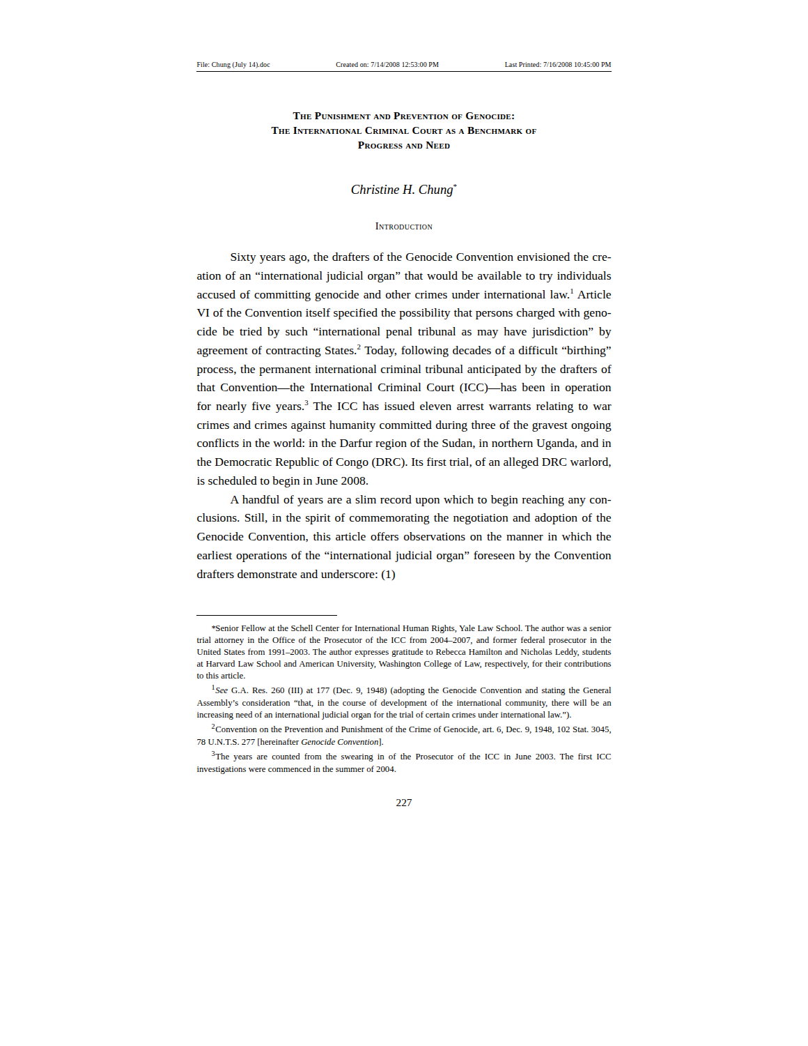File: Chung (July 14).doc Created on: 7/14/2008 12:53:00 PM Last Printed: 7/16/2008 10:45:00 PM
The Punishment and Prevention of Genocide:
The International Criminal Court as a Benchmark of
Progress and Need
Christine H. Chung*
Introduction
Sixty years ago, the drafters of the Genocide Convention envisioned the creation of an “international judicial organ” that would be available to try individuals accused of committing genocide and other crimes under international law.1 Article VI of the Convention itself specified the possibility that persons charged with genocide be tried by such “international penal tribunal as may have jurisdiction” by agreement of contracting States.2 Today, following decades of a difficult “birthing” process, the permanent international criminal tribunal anticipated by the drafters of that Convention—the International Criminal Court (ICC)—has been in operation for nearly five years.3 The ICC has issued eleven arrest warrants relating to war crimes and crimes against humanity committed during three of the gravest ongoing conflicts in the world: in the Darfur region of the Sudan, in northern Uganda, and in the Democratic Republic of Congo (DRC). Its first trial, of an alleged DRC warlord, is scheduled to begin in June 2008.
A handful of years are a slim record upon which to begin reaching any conclusions. Still, in the spirit of commemorating the negotiation and adoption of the Genocide Convention, this article offers observations on the manner in which the earliest operations of the “international judicial organ” foreseen by the Convention drafters demonstrate and underscore: (1)
*Senior Fellow at the Schell Center for International Human Rights, Yale Law School. The author was a senior trial attorney in the Office of the Prosecutor of the ICC from 2004–2007, and former federal prosecutor in the United States from 1991–2003. The author expresses gratitude to Rebecca Hamilton and Nicholas Leddy, students at Harvard Law School and American University, Washington College of Law, respectively, for their contributions to this article.
1 See G.A. Res. 260 (III) at 177 (Dec. 9, 1948) (adopting the Genocide Convention and stating the General Assembly’s consideration “that, in the course of development of the international community, there will be an increasing need of an international judicial organ for the trial of certain crimes under international law.”).
2 Convention on the Prevention and Punishment of the Crime of Genocide, art. 6, Dec. 9, 1948, 102 Stat. 3045, 78 U.N.T.S. 277 [hereinafter Genocide Convention].
3 The years are counted from the swearing in of the Prosecutor of the ICC in June 2003. The first ICC investigations were commenced in the summer of 2004.
227